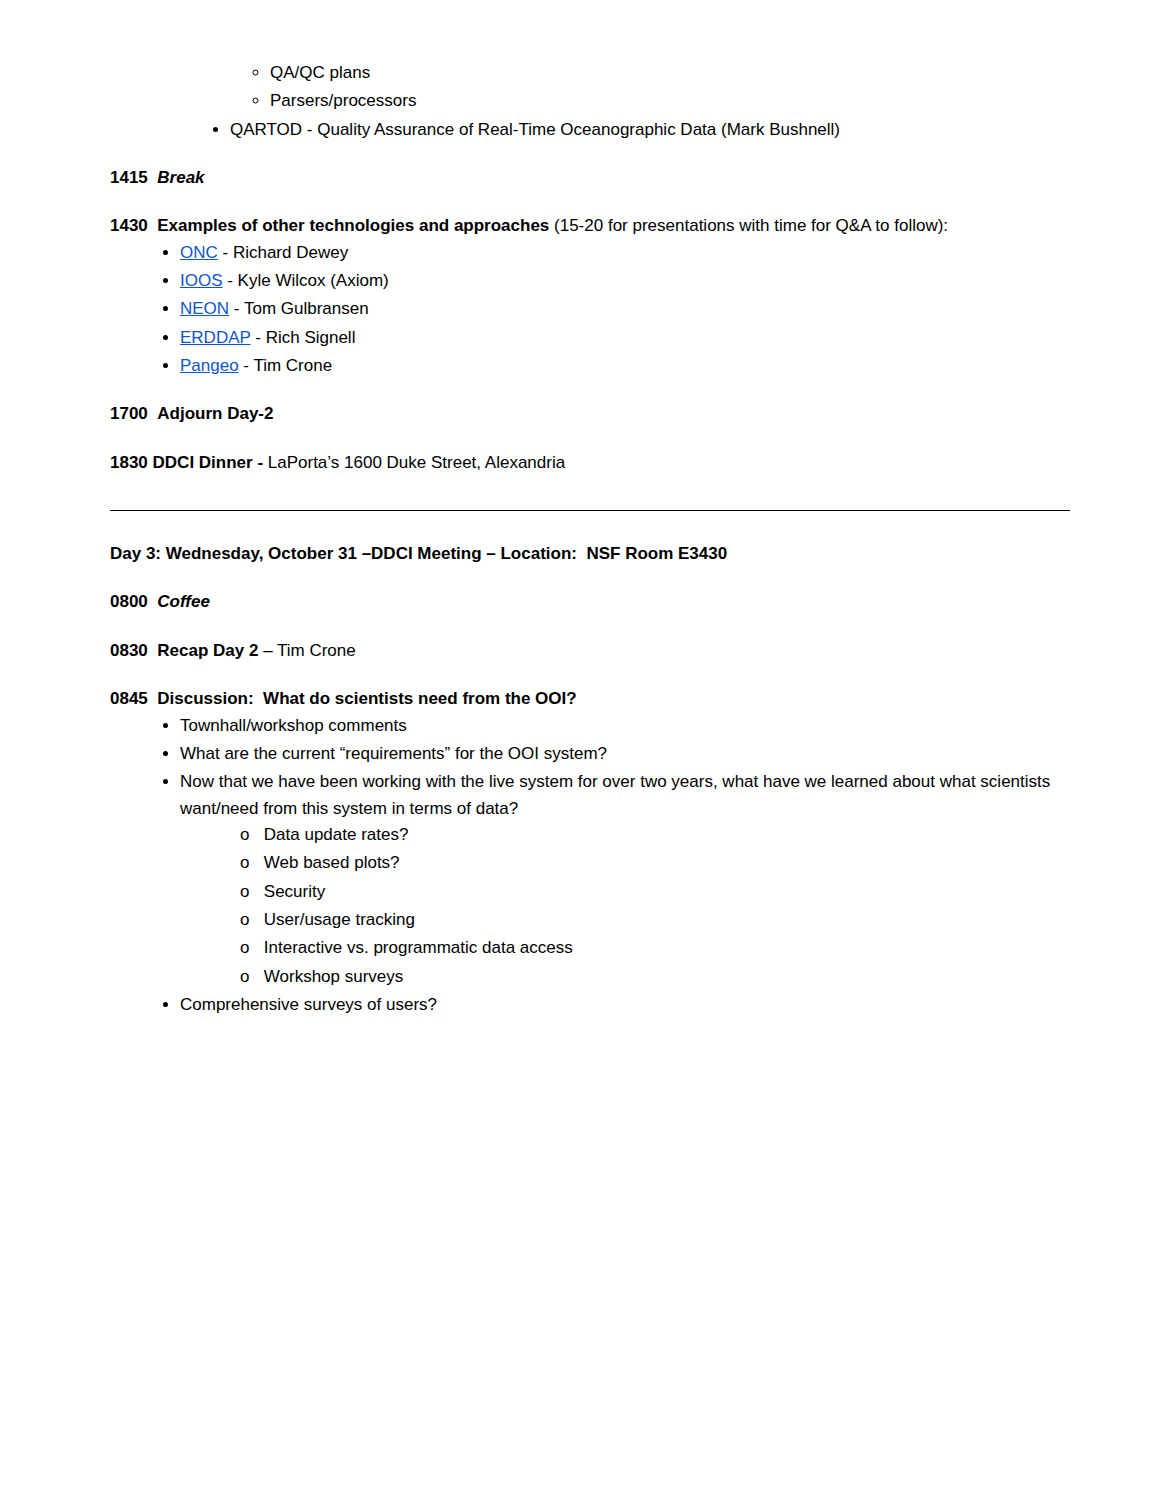QA/QC plans
Parsers/processors
QARTOD - Quality Assurance of Real-Time Oceanographic Data (Mark Bushnell)
1415 Break
1430 Examples of other technologies and approaches (15-20 for presentations with time for Q&A to follow):
ONC - Richard Dewey
IOOS - Kyle Wilcox (Axiom)
NEON - Tom Gulbransen
ERDDAP - Rich Signell
Pangeo - Tim Crone
1700 Adjourn Day-2
1830 DDCI Dinner - LaPorta’s 1600 Duke Street, Alexandria
Day 3: Wednesday, October 31 –DDCI Meeting – Location: NSF Room E3430
0800 Coffee
0830 Recap Day 2 – Tim Crone
0845 Discussion: What do scientists need from the OOI?
Townhall/workshop comments
What are the current “requirements” for the OOI system?
Now that we have been working with the live system for over two years, what have we learned about what scientists want/need from this system in terms of data?
Data update rates?
Web based plots?
Security
User/usage tracking
Interactive vs. programmatic data access
Workshop surveys
Comprehensive surveys of users?